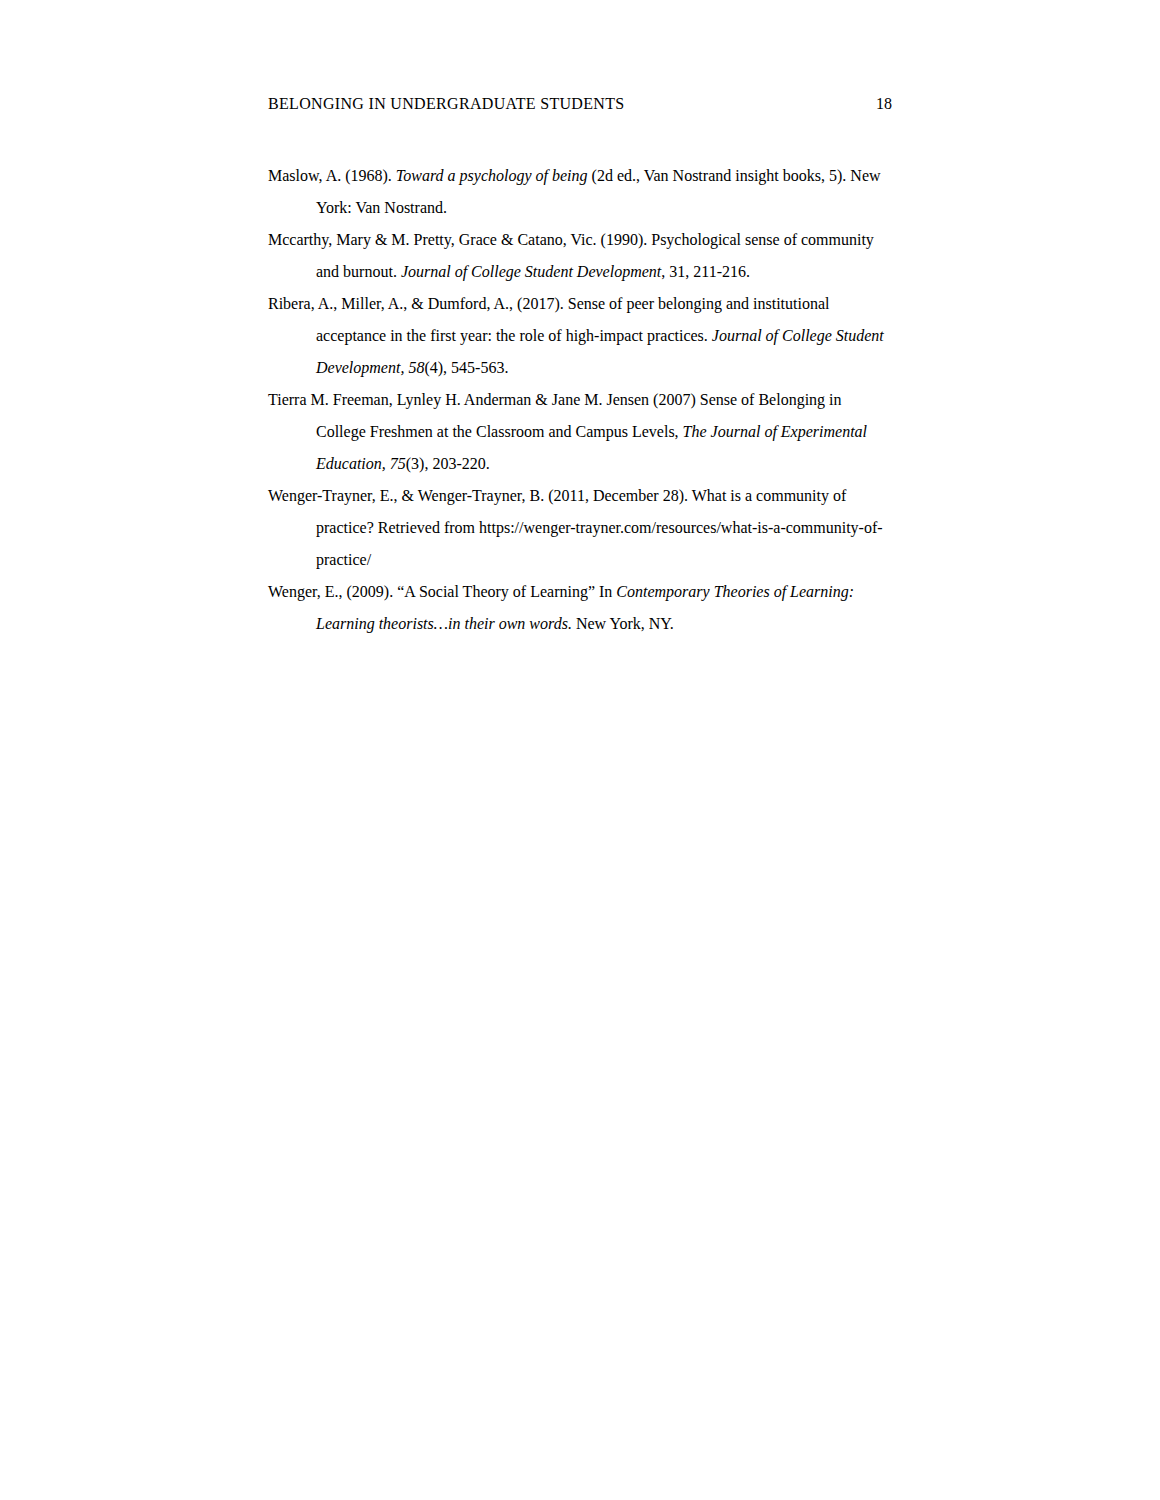Belonging in Undergraduate Students 18
References
Maslow, A. (1968). Toward a psychology of being (2d ed., Van Nostrand insight books, 5). New York: Van Nostrand.
Mccarthy, Mary & M. Pretty, Grace & Catano, Vic. (1990). Psychological sense of community and burnout. Journal of College Student Development, 31, 211-216.
Ribera, A., Miller, A., & Dumford, A., (2017). Sense of peer belonging and institutional acceptance in the first year: the role of high-impact practices. Journal of College Student Development, 58(4), 545-563.
Tierra M. Freeman, Lynley H. Anderman & Jane M. Jensen (2007) Sense of Belonging in College Freshmen at the Classroom and Campus Levels, The Journal of Experimental Education, 75(3), 203-220.
Wenger-Trayner, E., & Wenger-Trayner, B. (2011, December 28). What is a community of practice? Retrieved from https://wenger-trayner.com/resources/what-is-a-community-of-practice/
Wenger, E., (2009). “A Social Theory of Learning” In Contemporary Theories of Learning: Learning theorists…in their own words. New York, NY.